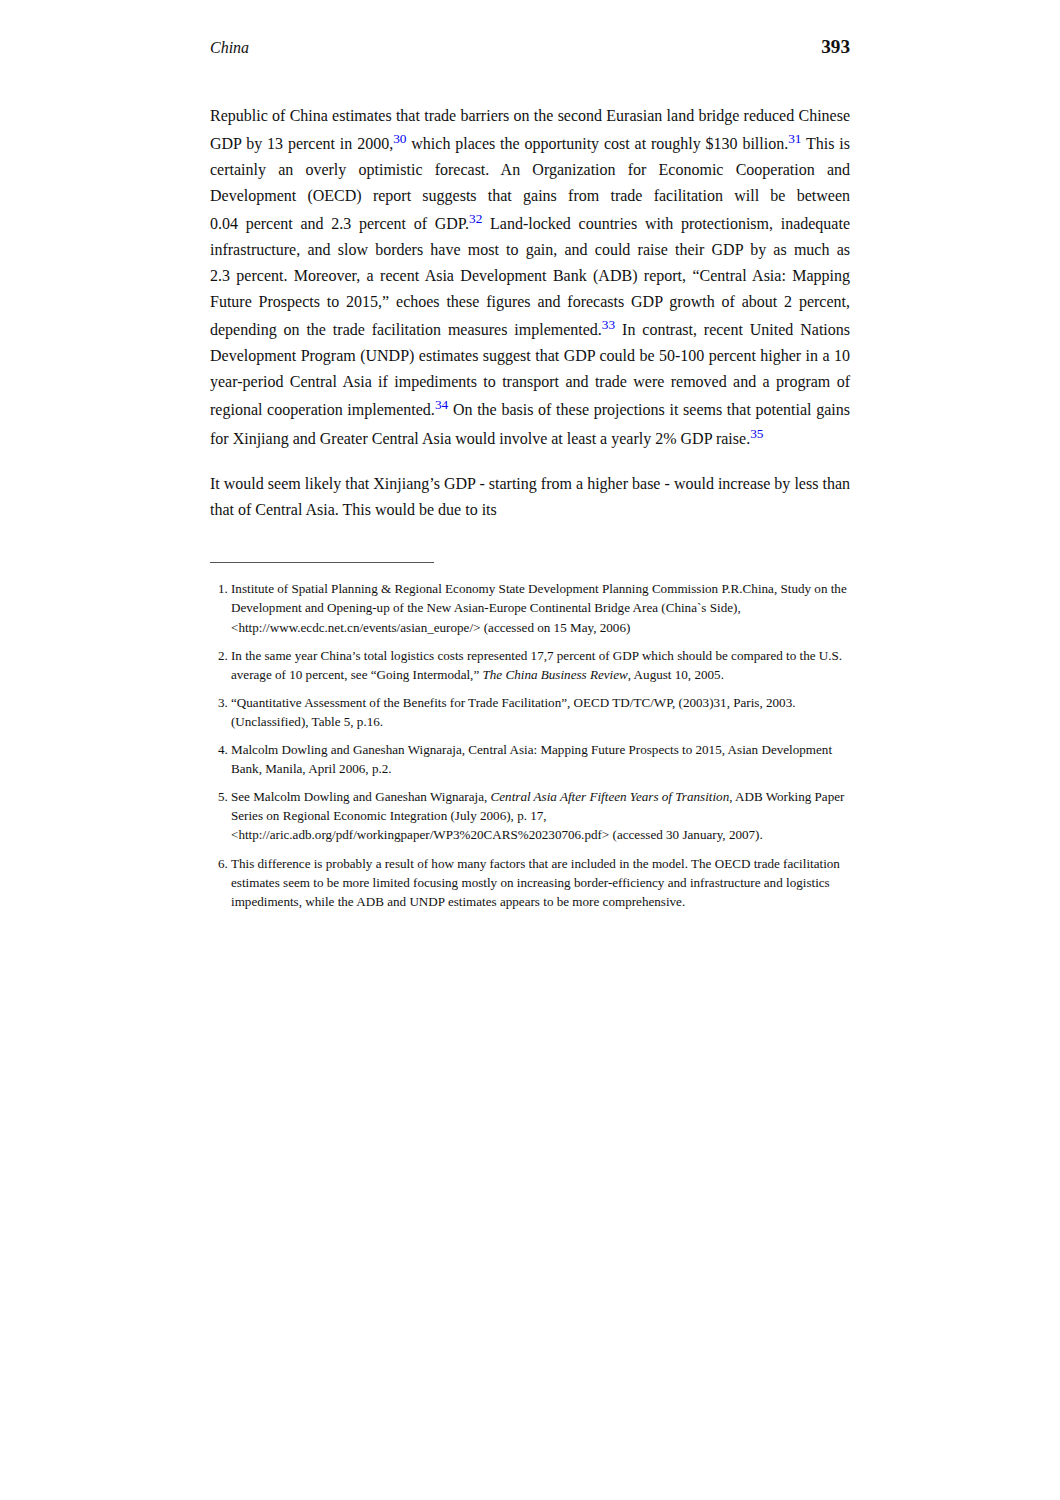China 393
Republic of China estimates that trade barriers on the second Eurasian land bridge reduced Chinese GDP by 13 percent in 2000,30 which places the opportunity cost at roughly $130 billion.31 This is certainly an overly optimistic forecast. An Organization for Economic Cooperation and Development (OECD) report suggests that gains from trade facilitation will be between 0.04 percent and 2.3 percent of GDP.32 Land-locked countries with protectionism, inadequate infrastructure, and slow borders have most to gain, and could raise their GDP by as much as 2.3 percent. Moreover, a recent Asia Development Bank (ADB) report, “Central Asia: Mapping Future Prospects to 2015,” echoes these figures and forecasts GDP growth of about 2 percent, depending on the trade facilitation measures implemented.33 In contrast, recent United Nations Development Program (UNDP) estimates suggest that GDP could be 50-100 percent higher in a 10 year-period Central Asia if impediments to transport and trade were removed and a program of regional cooperation implemented.34 On the basis of these projections it seems that potential gains for Xinjiang and Greater Central Asia would involve at least a yearly 2% GDP raise.35
It would seem likely that Xinjiang’s GDP - starting from a higher base - would increase by less than that of Central Asia. This would be due to its
Institute of Spatial Planning & Regional Economy State Development Planning Commission P.R.China, Study on the Development and Opening-up of the New Asian-Europe Continental Bridge Area (China`s Side), <http://www.ecdc.net.cn/events/asian_europe/> (accessed on 15 May, 2006)
In the same year China’s total logistics costs represented 17,7 percent of GDP which should be compared to the U.S. average of 10 percent, see “Going Intermodal,” The China Business Review, August 10, 2005.
“Quantitative Assessment of the Benefits for Trade Facilitation”, OECD TD/TC/WP, (2003)31, Paris, 2003. (Unclassified), Table 5, p.16.
Malcolm Dowling and Ganeshan Wignaraja, Central Asia: Mapping Future Prospects to 2015, Asian Development Bank, Manila, April 2006, p.2.
See Malcolm Dowling and Ganeshan Wignaraja, Central Asia After Fifteen Years of Transition, ADB Working Paper Series on Regional Economic Integration (July 2006), p. 17, <http://aric.adb.org/pdf/workingpaper/WP3%20CARS%20230706.pdf> (accessed 30 January, 2007).
This difference is probably a result of how many factors that are included in the model. The OECD trade facilitation estimates seem to be more limited focusing mostly on increasing border-efficiency and infrastructure and logistics impediments, while the ADB and UNDP estimates appears to be more comprehensive.